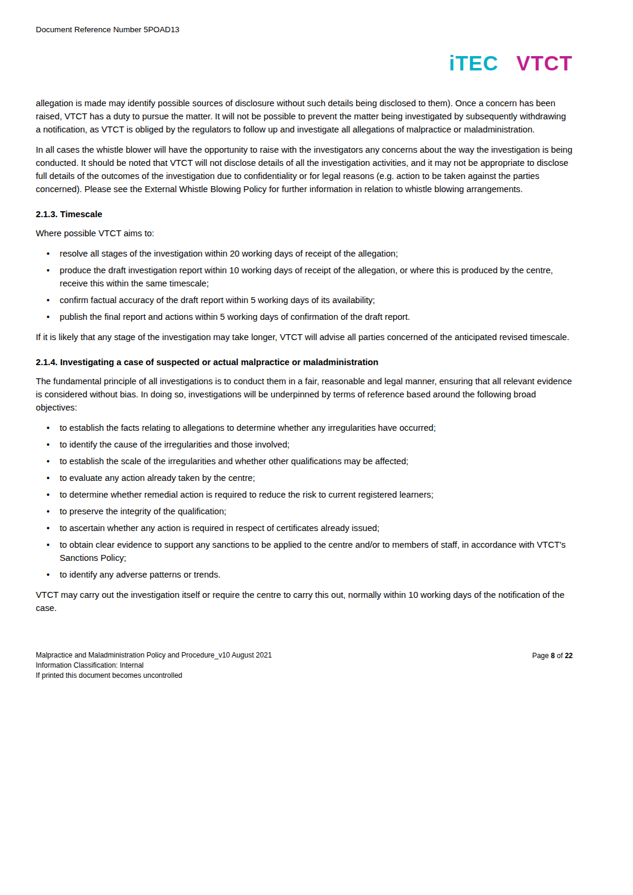Document Reference Number 5POAD13
iTEC VTCT
allegation is made may identify possible sources of disclosure without such details being disclosed to them). Once a concern has been raised, VTCT has a duty to pursue the matter. It will not be possible to prevent the matter being investigated by subsequently withdrawing a notification, as VTCT is obliged by the regulators to follow up and investigate all allegations of malpractice or maladministration.
In all cases the whistle blower will have the opportunity to raise with the investigators any concerns about the way the investigation is being conducted. It should be noted that VTCT will not disclose details of all the investigation activities, and it may not be appropriate to disclose full details of the outcomes of the investigation due to confidentiality or for legal reasons (e.g. action to be taken against the parties concerned). Please see the External Whistle Blowing Policy for further information in relation to whistle blowing arrangements.
2.1.3. Timescale
Where possible VTCT aims to:
resolve all stages of the investigation within 20 working days of receipt of the allegation;
produce the draft investigation report within 10 working days of receipt of the allegation, or where this is produced by the centre, receive this within the same timescale;
confirm factual accuracy of the draft report within 5 working days of its availability;
publish the final report and actions within 5 working days of confirmation of the draft report.
If it is likely that any stage of the investigation may take longer, VTCT will advise all parties concerned of the anticipated revised timescale.
2.1.4. Investigating a case of suspected or actual malpractice or maladministration
The fundamental principle of all investigations is to conduct them in a fair, reasonable and legal manner, ensuring that all relevant evidence is considered without bias. In doing so, investigations will be underpinned by terms of reference based around the following broad objectives:
to establish the facts relating to allegations to determine whether any irregularities have occurred;
to identify the cause of the irregularities and those involved;
to establish the scale of the irregularities and whether other qualifications may be affected;
to evaluate any action already taken by the centre;
to determine whether remedial action is required to reduce the risk to current registered learners;
to preserve the integrity of the qualification;
to ascertain whether any action is required in respect of certificates already issued;
to obtain clear evidence to support any sanctions to be applied to the centre and/or to members of staff, in accordance with VTCT's Sanctions Policy;
to identify any adverse patterns or trends.
VTCT may carry out the investigation itself or require the centre to carry this out, normally within 10 working days of the notification of the case.
Malpractice and Maladministration Policy and Procedure_v10 August 2021
Information Classification: Internal
If printed this document becomes uncontrolled
Page 8 of 22